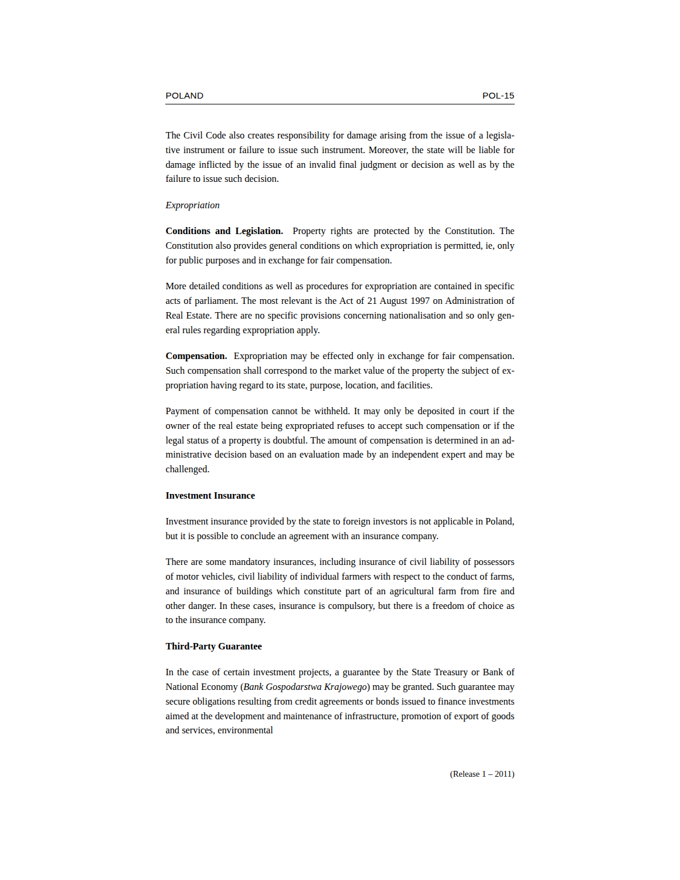POLAND POL-15
The Civil Code also creates responsibility for damage arising from the issue of a legislative instrument or failure to issue such instrument. Moreover, the state will be liable for damage inflicted by the issue of an invalid final judgment or decision as well as by the failure to issue such decision.
Expropriation
Conditions and Legislation. Property rights are protected by the Constitution. The Constitution also provides general conditions on which expropriation is permitted, ie, only for public purposes and in exchange for fair compensation.
More detailed conditions as well as procedures for expropriation are contained in specific acts of parliament. The most relevant is the Act of 21 August 1997 on Administration of Real Estate. There are no specific provisions concerning nationalisation and so only general rules regarding expropriation apply.
Compensation. Expropriation may be effected only in exchange for fair compensation. Such compensation shall correspond to the market value of the property the subject of expropriation having regard to its state, purpose, location, and facilities.
Payment of compensation cannot be withheld. It may only be deposited in court if the owner of the real estate being expropriated refuses to accept such compensation or if the legal status of a property is doubtful. The amount of compensation is determined in an administrative decision based on an evaluation made by an independent expert and may be challenged.
Investment Insurance
Investment insurance provided by the state to foreign investors is not applicable in Poland, but it is possible to conclude an agreement with an insurance company.
There are some mandatory insurances, including insurance of civil liability of possessors of motor vehicles, civil liability of individual farmers with respect to the conduct of farms, and insurance of buildings which constitute part of an agricultural farm from fire and other danger. In these cases, insurance is compulsory, but there is a freedom of choice as to the insurance company.
Third-Party Guarantee
In the case of certain investment projects, a guarantee by the State Treasury or Bank of National Economy (Bank Gospodarstwa Krajowego) may be granted. Such guarantee may secure obligations resulting from credit agreements or bonds issued to finance investments aimed at the development and maintenance of infrastructure, promotion of export of goods and services, environmental
(Release 1 – 2011)